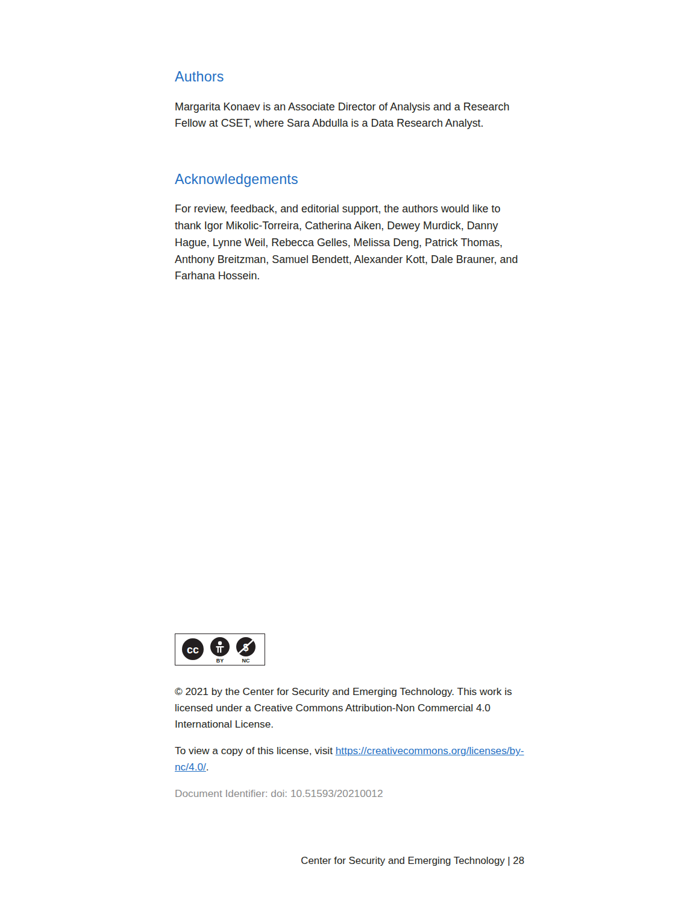Authors
Margarita Konaev is an Associate Director of Analysis and a Research Fellow at CSET, where Sara Abdulla is a Data Research Analyst.
Acknowledgements
For review, feedback, and editorial support, the authors would like to thank Igor Mikolic-Torreira, Catherina Aiken, Dewey Murdick, Danny Hague, Lynne Weil, Rebecca Gelles, Melissa Deng, Patrick Thomas, Anthony Breitzman, Samuel Bendett, Alexander Kott, Dale Brauner, and Farhana Hossein.
cc BY $ NC
© 2021 by the Center for Security and Emerging Technology. This work is licensed under a Creative Commons Attribution-Non Commercial 4.0 International License.
To view a copy of this license, visit https://creativecommons.org/licenses/by-nc/4.0/.
Document Identifier: doi: 10.51593/20210012
Center for Security and Emerging Technology | 28